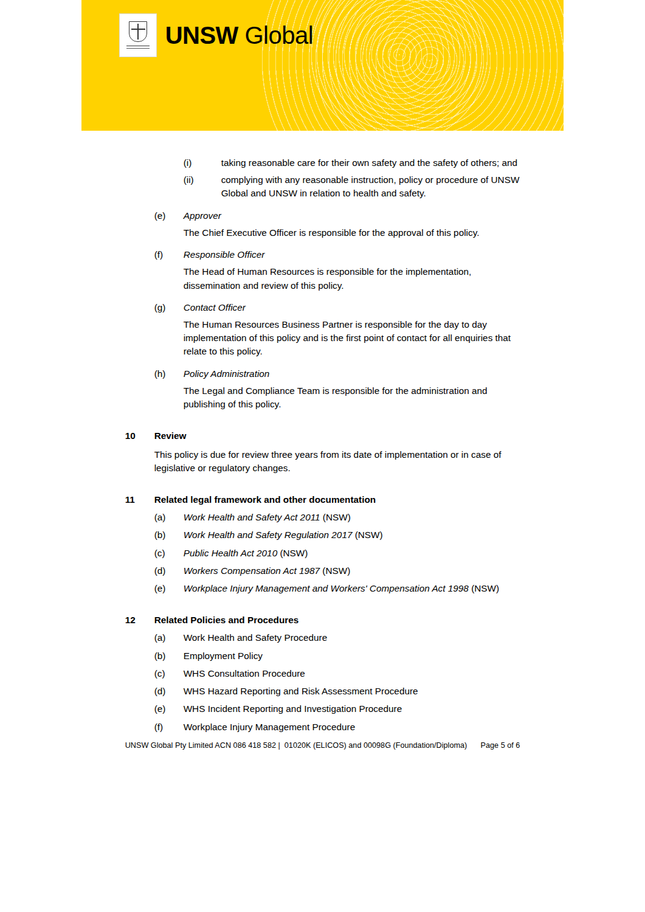UNSW Global
(i)
taking reasonable care for their own safety and the safety of others; and
(ii)
complying with any reasonable instruction, policy or procedure of UNSW Global and UNSW in relation to health and safety.
(e)
Approver
The Chief Executive Officer is responsible for the approval of this policy.
(f)
Responsible Officer
The Head of Human Resources is responsible for the implementation, dissemination and review of this policy.
(g)
Contact Officer
The Human Resources Business Partner is responsible for the day to day implementation of this policy and is the first point of contact for all enquiries that relate to this policy.
(h)
Policy Administration
The Legal and Compliance Team is responsible for the administration and publishing of this policy.
10
Review
This policy is due for review three years from its date of implementation or in case of legislative or regulatory changes.
11
Related legal framework and other documentation
(a)
Work Health and Safety Act 2011 (NSW)
(b)
Work Health and Safety Regulation 2017 (NSW)
(c)
Public Health Act 2010 (NSW)
(d)
Workers Compensation Act 1987 (NSW)
(e)
Workplace Injury Management and Workers' Compensation Act 1998 (NSW)
12
Related Policies and Procedures
(a)
Work Health and Safety Procedure
(b)
Employment Policy
(c)
WHS Consultation Procedure
(d)
WHS Hazard Reporting and Risk Assessment Procedure
(e)
WHS Incident Reporting and Investigation Procedure
(f)
Workplace Injury Management Procedure
UNSW Global Pty Limited ACN 086 418 582 | 01020K (ELICOS) and 00098G (Foundation/Diploma)
Page 5 of 6